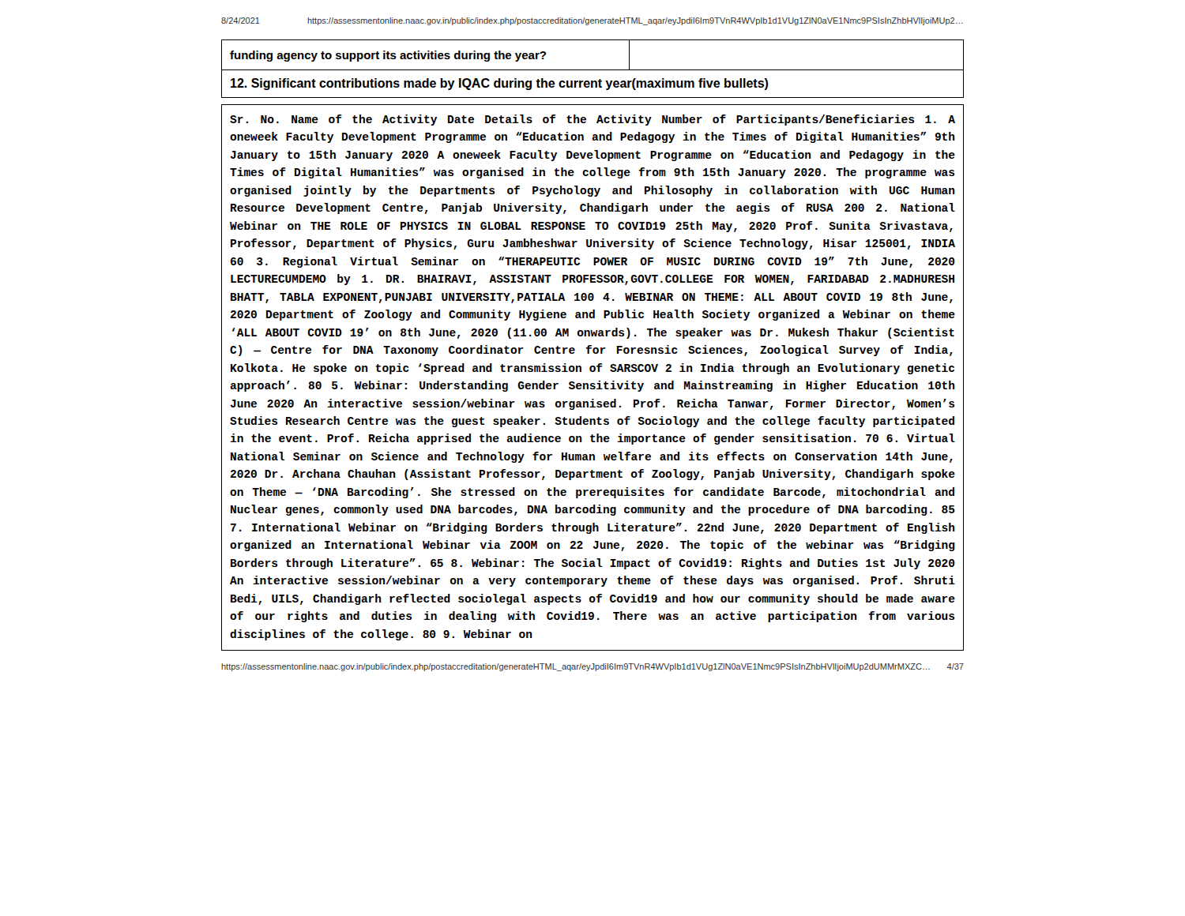8/24/2021 https://assessmentonline.naac.gov.in/public/index.php/postaccreditation/generateHTML_aqar/eyJpdiI6Im9TVnR4WVpIb1d1VUg1ZlN0aVE1Nmc9PSIsInZhbHVlIjoiMUp2dUMMrMXZCNFwvV2lKYmxkM…
| funding agency to support its activities during the year? | |
| 12. Significant contributions made by IQAC during the current year(maximum five bullets) |
| Sr. No. Name of the Activity Date Details of the Activity Number of Participants/Beneficiaries 1. A oneweek Faculty Development Programme on “Education and Pedagogy in the Times of Digital Humanities” 9th January to 15th January 2020 A oneweek Faculty Development Programme on “Education and Pedagogy in the Times of Digital Humanities” was organised in the college from 9th 15th January 2020. The programme was organised jointly by the Departments of Psychology and Philosophy in collaboration with UGC Human Resource Development Centre, Panjab University, Chandigarh under the aegis of RUSA 200 2. National Webinar on THE ROLE OF PHYSICS IN GLOBAL RESPONSE TO COVID19 25th May, 2020 Prof. Sunita Srivastava, Professor, Department of Physics, Guru Jambheshwar University of Science Technology, Hisar 125001, INDIA 60 3. Regional Virtual Seminar on “THERAPEUTIC POWER OF MUSIC DURING COVID 19” 7th June, 2020 LECTURECUMDEMO by 1. DR. BHAIRAVI, ASSISTANT PROFESSOR,GOVT.COLLEGE FOR WOMEN, FARIDABAD 2.MADHURESH BHATT, TABLA EXPONENT,PUNJABI UNIVERSITY,PATIALA 100 4. WEBINAR ON THEME: ALL ABOUT COVID 19 8th June, 2020 Department of Zoology and Community Hygiene and Public Health Society organized a Webinar on theme ‘ALL ABOUT COVID 19’ on 8th June, 2020 (11.00 AM onwards). The speaker was Dr. Mukesh Thakur (Scientist C) — Centre for DNA Taxonomy Coordinator Centre for Foresnsic Sciences, Zoological Survey of India, Kolkota. He spoke on topic ‘Spread and transmission of SARSCOV 2 in India through an Evolutionary genetic approach’. 80 5. Webinar: Understanding Gender Sensitivity and Mainstreaming in Higher Education 10th June 2020 An interactive session/webinar was organised. Prof. Reicha Tanwar, Former Director, Women’s Studies Research Centre was the guest speaker. Students of Sociology and the college faculty participated in the event. Prof. Reicha apprised the audience on the importance of gender sensitisation. 70 6. Virtual National Seminar on Science and Technology for Human welfare and its effects on Conservation 14th June, 2020 Dr. Archana Chauhan (Assistant Professor, Department of Zoology, Panjab University, Chandigarh spoke on Theme — ‘DNA Barcoding’. She stressed on the prerequisites for candidate Barcode, mitochondrial and Nuclear genes, commonly used DNA barcodes, DNA barcoding community and the procedure of DNA barcoding. 85 7. International Webinar on “Bridging Borders through Literature”. 22nd June, 2020 Department of English organized an International Webinar via ZOOM on 22 June, 2020. The topic of the webinar was “Bridging Borders through Literature”. 65 8. Webinar: The Social Impact of Covid19: Rights and Duties 1st July 2020 An interactive session/webinar on a very contemporary theme of these days was organised. Prof. Shruti Bedi, UILS, Chandigarh reflected sociolegal aspects of Covid19 and how our community should be made aware of our rights and duties in dealing with Covid19. There was an active participation from various disciplines of the college. 80 9. Webinar on |
https://assessmentonline.naac.gov.in/public/index.php/postaccreditation/generateHTML_aqar/eyJpdiI6Im9TVnR4WVpIb1d1VUg1ZlN0aVE1Nmc9PSIsInZhbHVlIjoiMUp2dUMMrMXZCNFwvV2lKYmxkM… 4/37